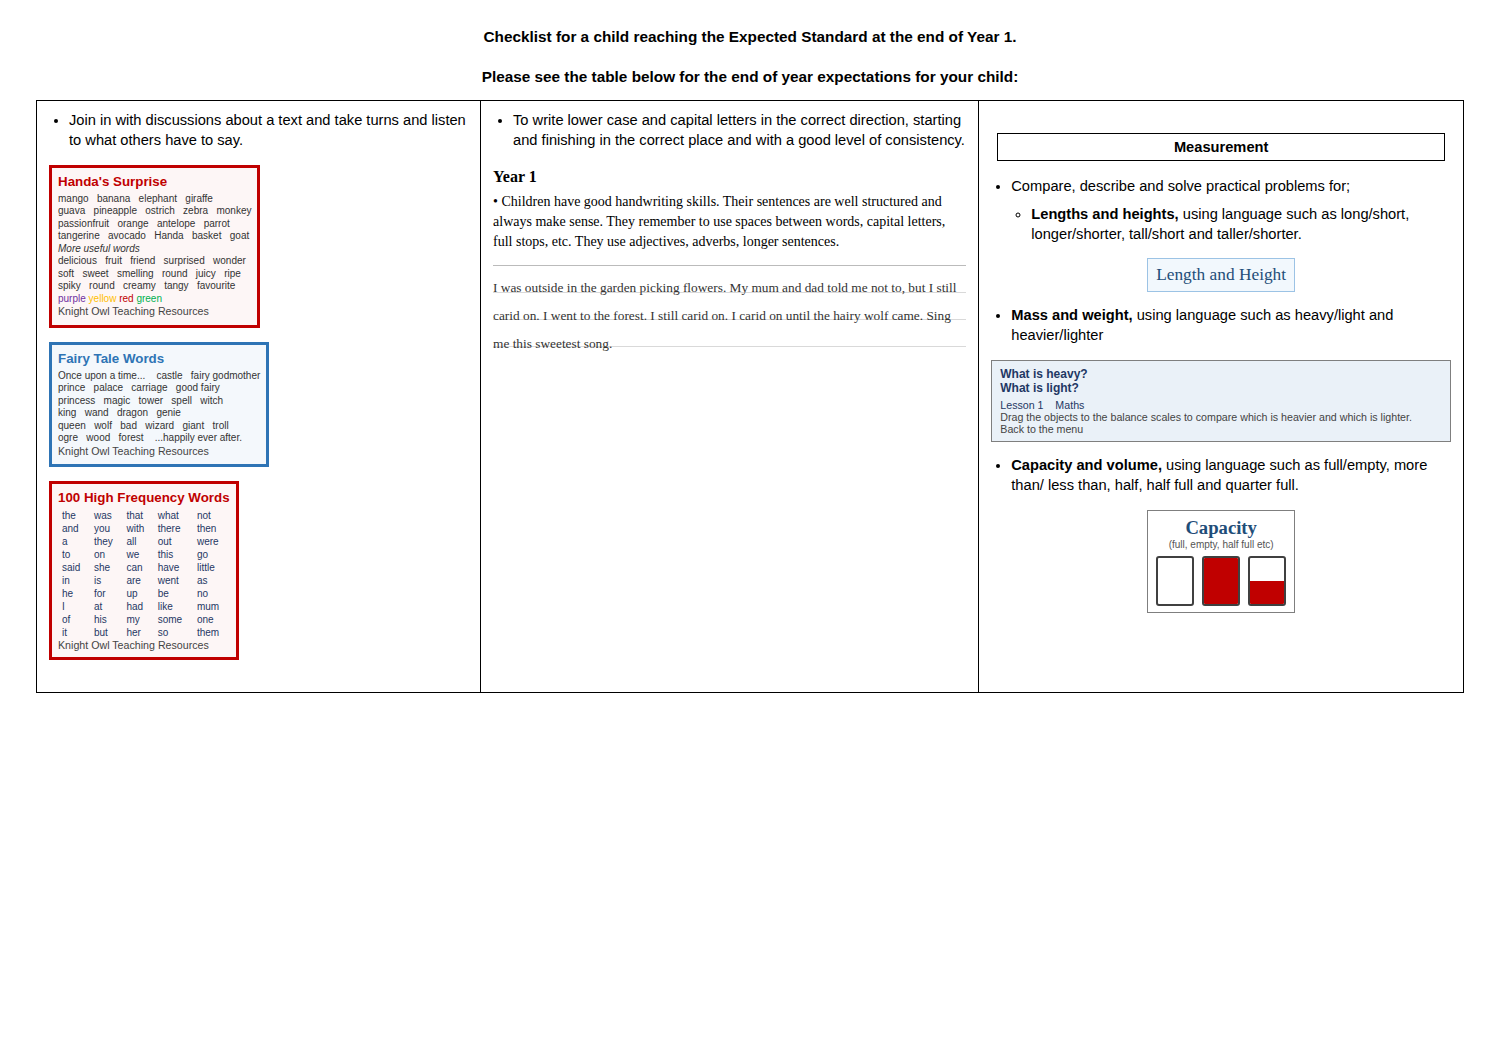Checklist for a child reaching the Expected Standard at the end of Year 1.
Please see the table below for the end of year expectations for your child:
| Join in with discussions about a text and take turns and listen to what others have to say. Handa's Surprise mango banana elephant giraffe guava pineapple ostrich zebra monkey passionfruit orange antelope parrot tangerine avocado Handa basket goat More useful words delicious fruit friend surprised wonder soft sweet smelling round juicy ripe spiky round creamy tangy favourite purple yellow red green Knight Owl Teaching Resources Fairy Tale Words Once upon a time... castle fairy godmother prince palace carriage good fairy princess magic tower spell witch king wand dragon genie queen wolf bad wizard giant troll ogre wood forest ...happily ever after. Knight Owl Teaching Resources 100 High Frequency Words / the / was / that / what / not / / and / you / with / there / then / / a / they / all / out / were / / to / on / we / this / go / / said / she / can / have / little / / in / is / are / went / as / / he / for / up / be / no / / I / at / had / like / mum / / of / his / my / some / one / / it / but / her / so / them / Knight Owl Teaching Resources | To write lower case and capital letters in the correct direction, starting and finishing in the correct place and with a good level of consistency. Year 1 • Children have good handwriting skills. Their sentences are well structured and always make sense. They remember to use spaces between words, capital letters, full stops, etc. They use adjectives, adverbs, longer sentences. I was outside in the garden picking flowers. My mum and dad told me not to, but I still carid on. I went to the forest. I still carid on. I carid on until the hairy wolf came. Sing me this sweetest song. | Measurement Compare, describe and solve practical problems for; Lengths and heights, using language such as long/short, longer/shorter, tall/short and taller/shorter. Length and Height Mass and weight, using language such as heavy/light and heavier/lighter What is heavy? What is light? Lesson 1 Maths Drag the objects to the balance scales to compare which is heavier and which is lighter. Back to the menu Capacity and volume, using language such as full/empty, more than/ less than, half, half full and quarter full. Capacity (full, empty, half full etc) |